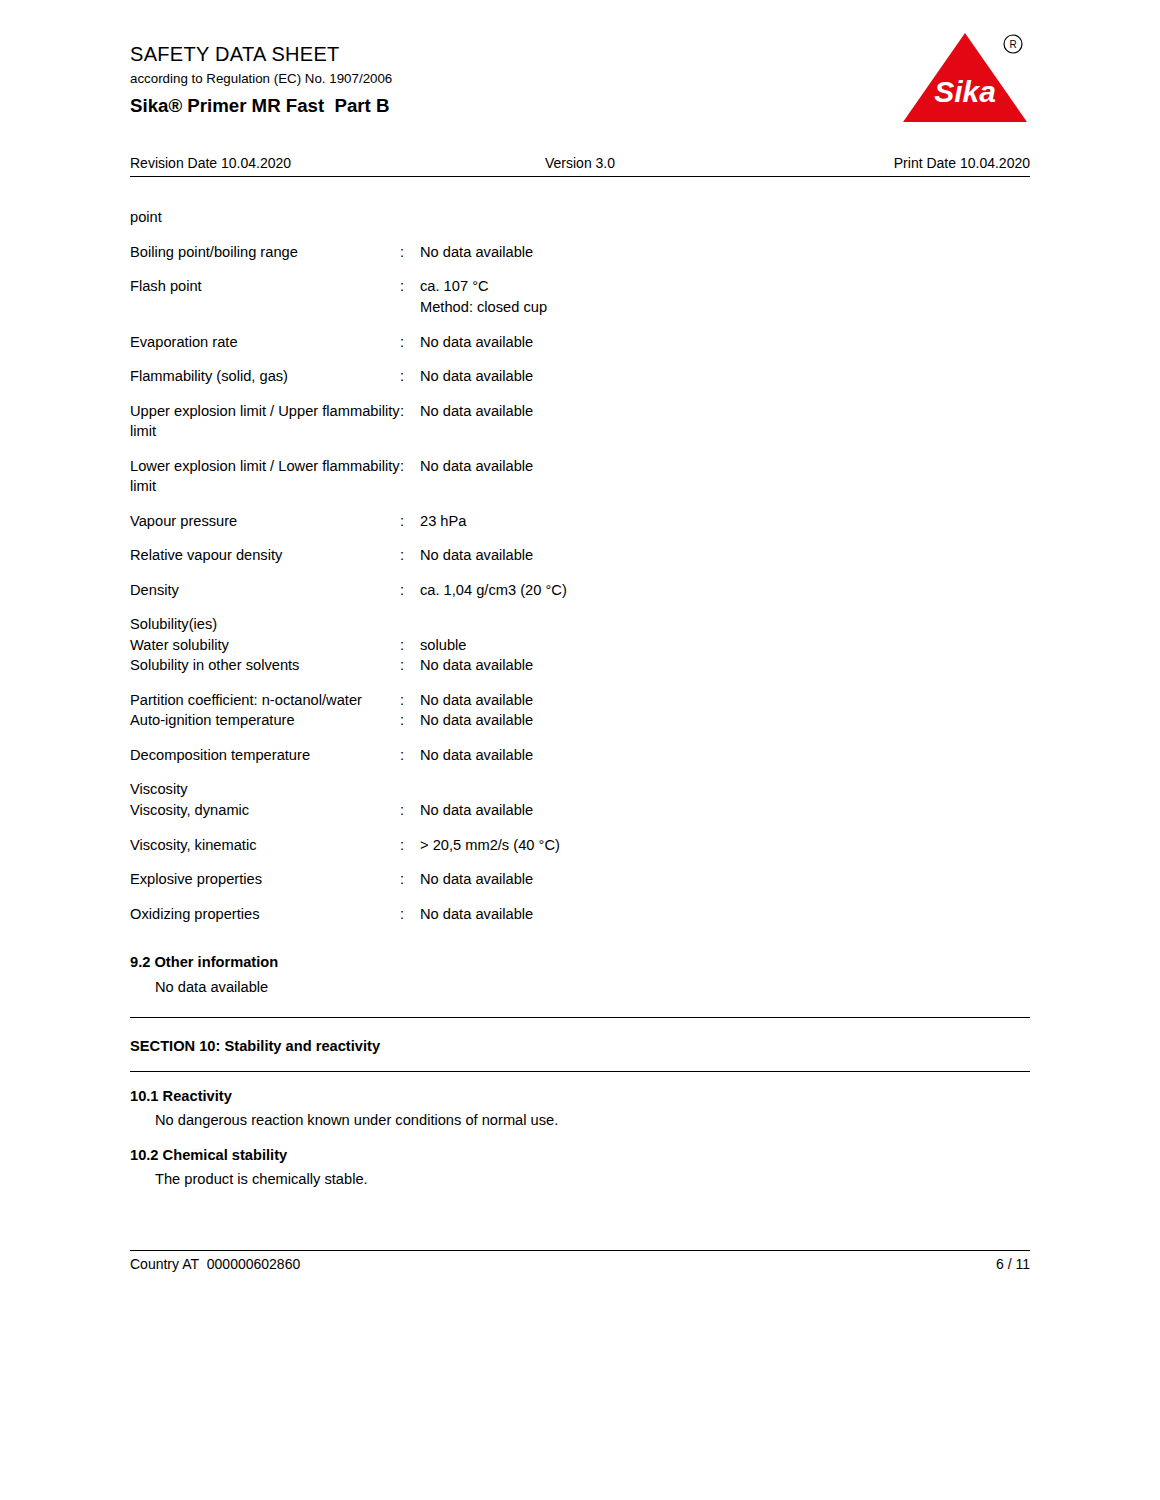SAFETY DATA SHEET
according to Regulation (EC) No. 1907/2006
Sika® Primer MR Fast Part B
Sika R
Revision Date 10.04.2020 Version 3.0 Print Date 10.04.2020
point
| Boiling point/boiling range | : | No data available |
| Flash point | : | ca. 107 °C |
| | | Method: closed cup |
| Evaporation rate | : | No data available |
| Flammability (solid, gas) | : | No data available |
| Upper explosion limit / Upper flammability limit | : | No data available |
| Lower explosion limit / Lower flammability limit | : | No data available |
| Vapour pressure | : | 23 hPa |
| Relative vapour density | : | No data available |
| Density | : | ca. 1,04 g/cm3 (20 °C) |
| Solubility(ies) | | |
| Water solubility | : | soluble |
| Solubility in other solvents | : | No data available |
| Partition coefficient: n-octanol/water | : | No data available |
| Auto-ignition temperature | : | No data available |
| Decomposition temperature | : | No data available |
| Viscosity | | |
| Viscosity, dynamic | : | No data available |
| Viscosity, kinematic | : | > 20,5 mm2/s (40 °C) |
| Explosive properties | : | No data available |
| Oxidizing properties | : | No data available |
9.2 Other information
No data available
SECTION 10: Stability and reactivity
10.1 Reactivity
No dangerous reaction known under conditions of normal use.
10.2 Chemical stability
The product is chemically stable.
Country AT 000000602860 6 / 11